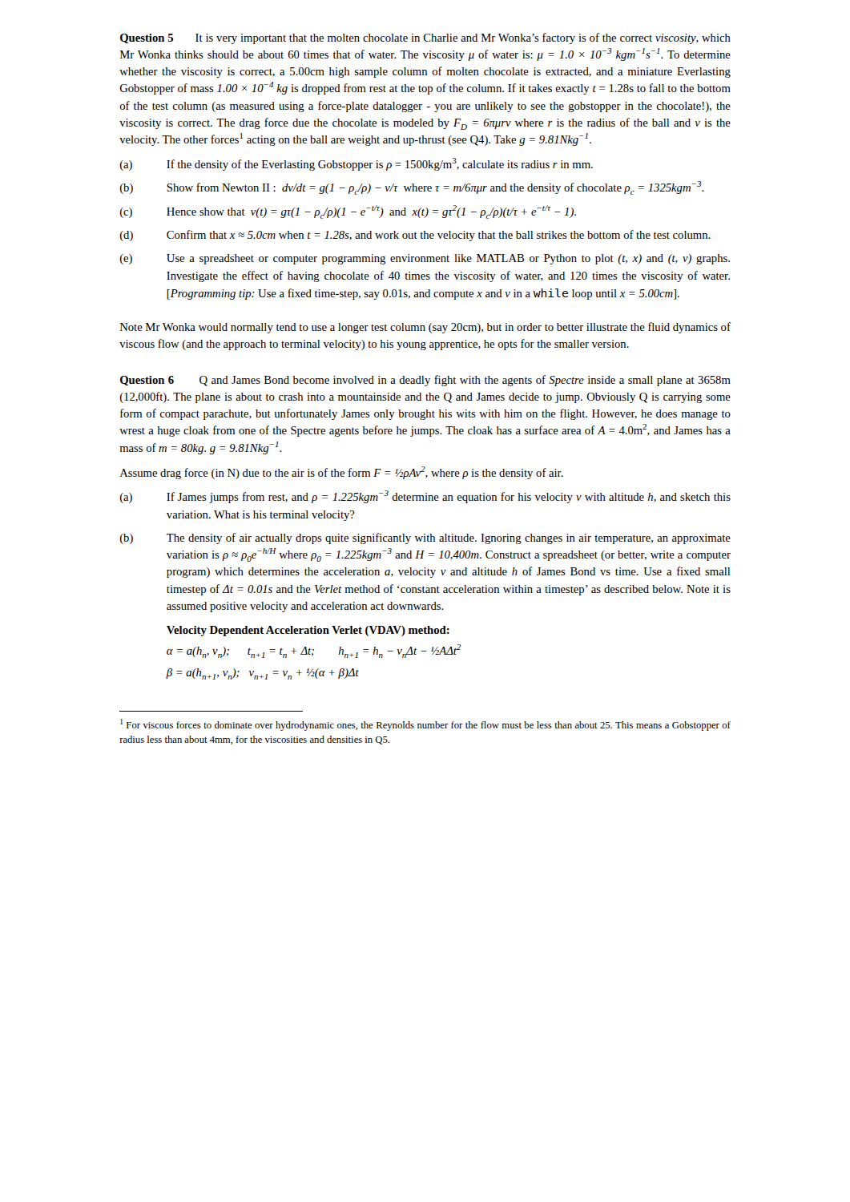Question 5 It is very important that the molten chocolate in Charlie and Mr Wonka’s factory is of the correct viscosity, which Mr Wonka thinks should be about 60 times that of water. The viscosity μ of water is: μ = 1.0 × 10−3 kgm−1s−1. To determine whether the viscosity is correct, a 5.00cm high sample column of molten chocolate is extracted, and a miniature Everlasting Gobstopper of mass 1.00 × 10−4 kg is dropped from rest at the top of the column. If it takes exactly t = 1.28s to fall to the bottom of the test column (as measured using a force-plate datalogger - you are unlikely to see the gobstopper in the chocolate!), the viscosity is correct. The drag force due the chocolate is modeled by FD = 6πμrv where r is the radius of the ball and v is the velocity. The other forces1 acting on the ball are weight and up-thrust (see Q4). Take g = 9.81Nkg−1.
(a) If the density of the Everlasting Gobstopper is ρ = 1500kg/m3, calculate its radius r in mm.
(b) Show from Newton II : dv/dt = g(1 − ρc/ρ) − v/τ where τ = m/6πμr and the density of chocolate ρc = 1325kgm−3.
(c) Hence show that v(t) = gτ(1 − ρc/ρ)(1 − e−t/τ) and x(t) = gτ2(1 − ρc/ρ)(t/τ + e−t/τ − 1).
(d) Confirm that x ≈ 5.0cm when t = 1.28s, and work out the velocity that the ball strikes the bottom of the test column.
(e) Use a spreadsheet or computer programming environment like MATLAB or Python to plot (t, x) and (t, v) graphs. Investigate the effect of having chocolate of 40 times the viscosity of water, and 120 times the viscosity of water. [Programming tip: Use a fixed time-step, say 0.01s, and compute x and v in a while loop until x = 5.00cm].
Note Mr Wonka would normally tend to use a longer test column (say 20cm), but in order to better illustrate the fluid dynamics of viscous flow (and the approach to terminal velocity) to his young apprentice, he opts for the smaller version.
Question 6 Q and James Bond become involved in a deadly fight with the agents of Spectre inside a small plane at 3658m (12,000ft). The plane is about to crash into a mountainside and the Q and James decide to jump. Obviously Q is carrying some form of compact parachute, but unfortunately James only brought his wits with him on the flight. However, he does manage to wrest a huge cloak from one of the Spectre agents before he jumps. The cloak has a surface area of A = 4.0m2, and James has a mass of m = 80kg. g = 9.81Nkg−1.
Assume drag force (in N) due to the air is of the form F = ½ρAv2, where ρ is the density of air.
(a) If James jumps from rest, and ρ = 1.225kgm−3 determine an equation for his velocity v with altitude h, and sketch this variation. What is his terminal velocity?
(b) The density of air actually drops quite significantly with altitude. Ignoring changes in air temperature, an approximate variation is ρ ≈ ρ0e−h/H where ρ0 = 1.225kgm−3 and H = 10,400m. Construct a spreadsheet (or better, write a computer program) which determines the acceleration a, velocity v and altitude h of James Bond vs time. Use a fixed small timestep of Δt = 0.01s and the Verlet method of ‘constant acceleration within a timestep’ as described below. Note it is assumed positive velocity and acceleration act downwards.
Velocity Dependent Acceleration Verlet (VDAV) method:
α = a(hn, vn); tn+1 = tn + Δt; hn+1 = hn − vnΔt − ½AΔt2
β = a(hn+1, vn); vn+1 = vn + ½(α + β)Δt
1 For viscous forces to dominate over hydrodynamic ones, the Reynolds number for the flow must be less than about 25. This means a Gobstopper of radius less than about 4mm, for the viscosities and densities in Q5.